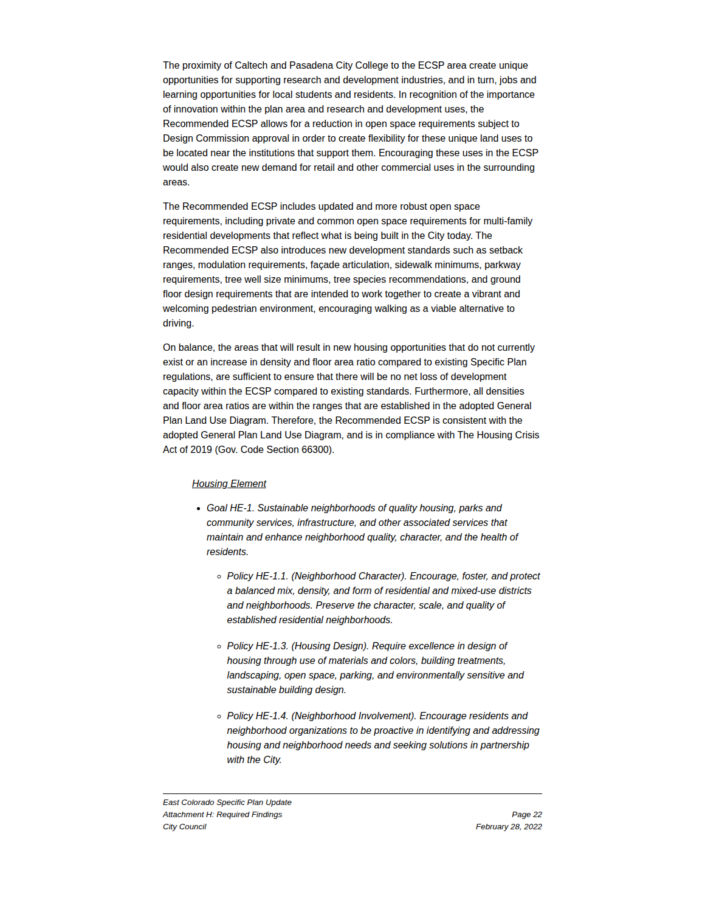The proximity of Caltech and Pasadena City College to the ECSP area create unique opportunities for supporting research and development industries, and in turn, jobs and learning opportunities for local students and residents. In recognition of the importance of innovation within the plan area and research and development uses, the Recommended ECSP allows for a reduction in open space requirements subject to Design Commission approval in order to create flexibility for these unique land uses to be located near the institutions that support them. Encouraging these uses in the ECSP would also create new demand for retail and other commercial uses in the surrounding areas.
The Recommended ECSP includes updated and more robust open space requirements, including private and common open space requirements for multi-family residential developments that reflect what is being built in the City today. The Recommended ECSP also introduces new development standards such as setback ranges, modulation requirements, façade articulation, sidewalk minimums, parkway requirements, tree well size minimums, tree species recommendations, and ground floor design requirements that are intended to work together to create a vibrant and welcoming pedestrian environment, encouraging walking as a viable alternative to driving.
On balance, the areas that will result in new housing opportunities that do not currently exist or an increase in density and floor area ratio compared to existing Specific Plan regulations, are sufficient to ensure that there will be no net loss of development capacity within the ECSP compared to existing standards. Furthermore, all densities and floor area ratios are within the ranges that are established in the adopted General Plan Land Use Diagram. Therefore, the Recommended ECSP is consistent with the adopted General Plan Land Use Diagram, and is in compliance with The Housing Crisis Act of 2019 (Gov. Code Section 66300).
Housing Element
Goal HE-1. Sustainable neighborhoods of quality housing, parks and community services, infrastructure, and other associated services that maintain and enhance neighborhood quality, character, and the health of residents.
Policy HE-1.1. (Neighborhood Character). Encourage, foster, and protect a balanced mix, density, and form of residential and mixed-use districts and neighborhoods. Preserve the character, scale, and quality of established residential neighborhoods.
Policy HE-1.3. (Housing Design). Require excellence in design of housing through use of materials and colors, building treatments, landscaping, open space, parking, and environmentally sensitive and sustainable building design.
Policy HE-1.4. (Neighborhood Involvement). Encourage residents and neighborhood organizations to be proactive in identifying and addressing housing and neighborhood needs and seeking solutions in partnership with the City.
East Colorado Specific Plan Update
Attachment H: Required Findings
City Council
Page 22
February 28, 2022